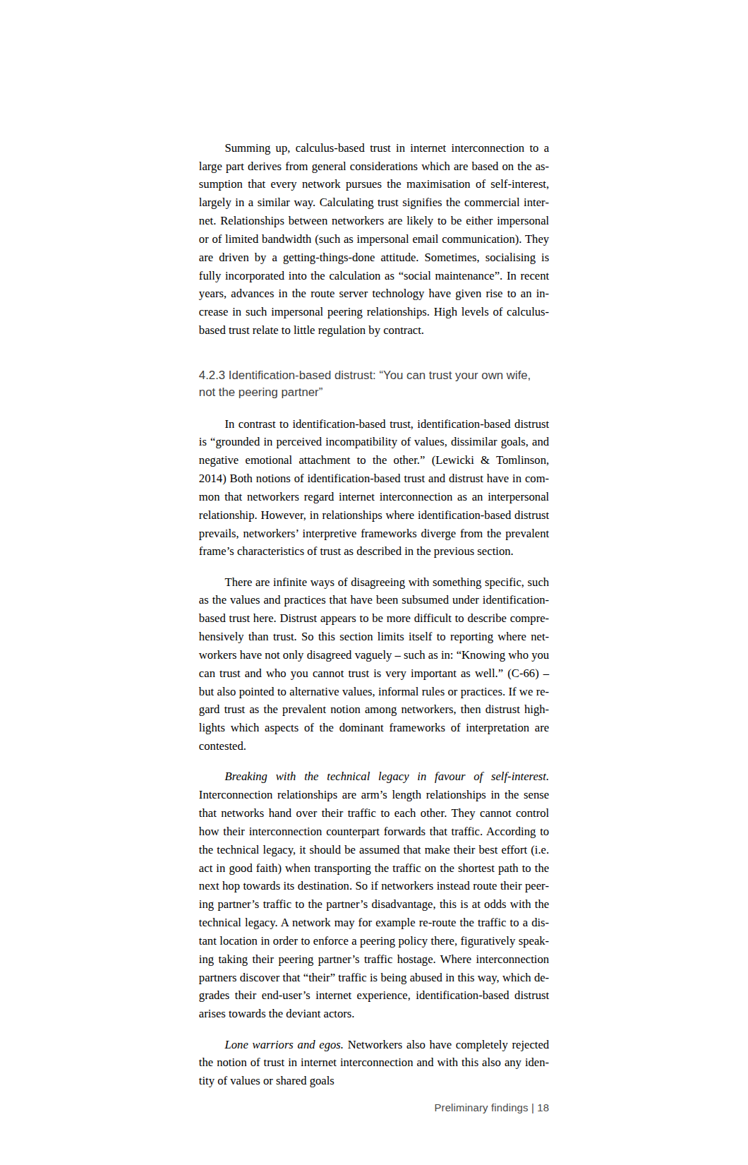Summing up, calculus-based trust in internet interconnection to a large part derives from general considerations which are based on the assumption that every network pursues the maximisation of self-interest, largely in a similar way. Calculating trust signifies the commercial internet. Relationships between networkers are likely to be either impersonal or of limited bandwidth (such as impersonal email communication). They are driven by a getting-things-done attitude. Sometimes, socialising is fully incorporated into the calculation as “social maintenance”. In recent years, advances in the route server technology have given rise to an increase in such impersonal peering relationships. High levels of calculus-based trust relate to little regulation by contract.
4.2.3 Identification-based distrust: “You can trust your own wife, not the peering partner”
In contrast to identification-based trust, identification-based distrust is “grounded in perceived incompatibility of values, dissimilar goals, and negative emotional attachment to the other.” (Lewicki & Tomlinson, 2014) Both notions of identification-based trust and distrust have in common that networkers regard internet interconnection as an interpersonal relationship. However, in relationships where identification-based distrust prevails, networkers’ interpretive frameworks diverge from the prevalent frame’s characteristics of trust as described in the previous section.
There are infinite ways of disagreeing with something specific, such as the values and practices that have been subsumed under identification-based trust here. Distrust appears to be more difficult to describe comprehensively than trust. So this section limits itself to reporting where networkers have not only disagreed vaguely – such as in: “Knowing who you can trust and who you cannot trust is very important as well.” (C-66) – but also pointed to alternative values, informal rules or practices. If we regard trust as the prevalent notion among networkers, then distrust highlights which aspects of the dominant frameworks of interpretation are contested.
Breaking with the technical legacy in favour of self-interest. Interconnection relationships are arm’s length relationships in the sense that networks hand over their traffic to each other. They cannot control how their interconnection counterpart forwards that traffic. According to the technical legacy, it should be assumed that make their best effort (i.e. act in good faith) when transporting the traffic on the shortest path to the next hop towards its destination. So if networkers instead route their peering partner’s traffic to the partner’s disadvantage, this is at odds with the technical legacy. A network may for example re-route the traffic to a distant location in order to enforce a peering policy there, figuratively speaking taking their peering partner’s traffic hostage. Where interconnection partners discover that “their” traffic is being abused in this way, which degrades their end-user’s internet experience, identification-based distrust arises towards the deviant actors.
Lone warriors and egos. Networkers also have completely rejected the notion of trust in internet interconnection and with this also any identity of values or shared goals
Preliminary findings | 18